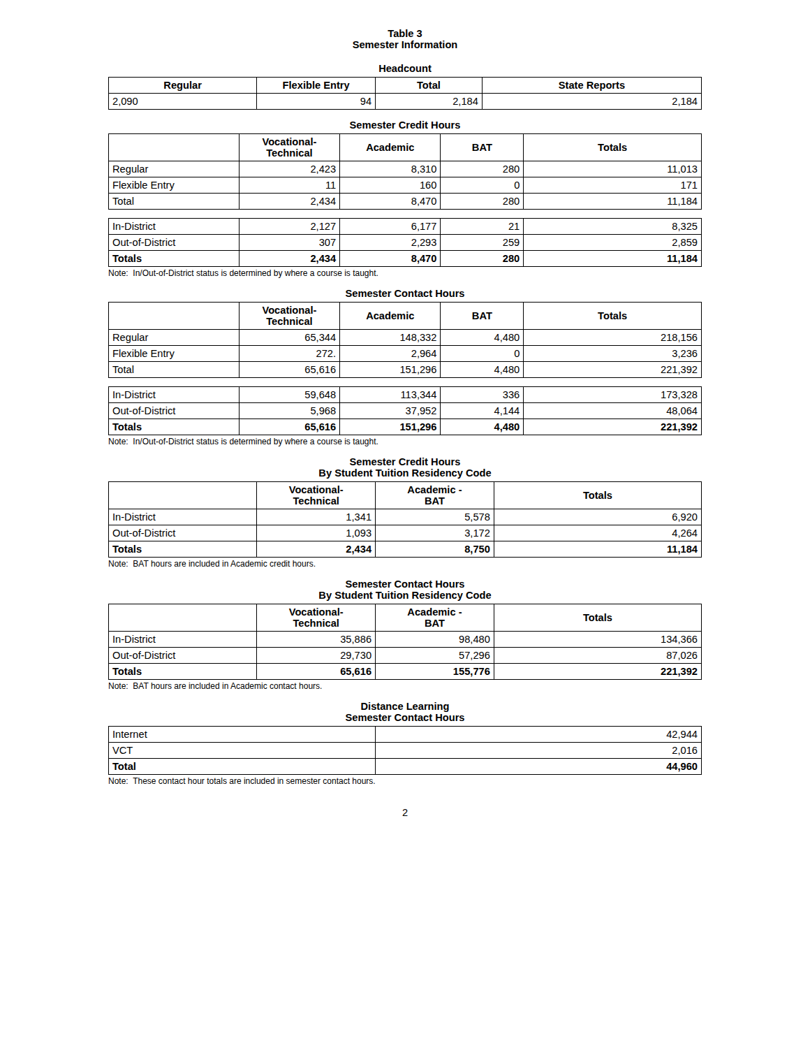Table 3
Semester Information
Headcount
| Regular | Flexible Entry | Total | State Reports |
| --- | --- | --- | --- |
| 2,090 | 94 | 2,184 | 2,184 |
Semester Credit Hours
| | Vocational- Technical | Academic | BAT | Totals |
| --- | --- | --- | --- | --- |
| Regular | 2,423 | 8,310 | 280 | 11,013 |
| Flexible Entry | 11 | 160 | 0 | 171 |
| Total | 2,434 | 8,470 | 280 | 11,184 |
| In-District | 2,127 | 6,177 | 21 | 8,325 |
| Out-of-District | 307 | 2,293 | 259 | 2,859 |
| Totals | 2,434 | 8,470 | 280 | 11,184 |
Note: In/Out-of-District status is determined by where a course is taught.
Semester Contact Hours
| | Vocational- Technical | Academic | BAT | Totals |
| --- | --- | --- | --- | --- |
| Regular | 65,344 | 148,332 | 4,480 | 218,156 |
| Flexible Entry | 272. | 2,964 | 0 | 3,236 |
| Total | 65,616 | 151,296 | 4,480 | 221,392 |
| In-District | 59,648 | 113,344 | 336 | 173,328 |
| Out-of-District | 5,968 | 37,952 | 4,144 | 48,064 |
| Totals | 65,616 | 151,296 | 4,480 | 221,392 |
Note: In/Out-of-District status is determined by where a course is taught.
Semester Credit Hours
By Student Tuition Residency Code
| | Vocational- Technical | Academic - BAT | Totals |
| --- | --- | --- | --- |
| In-District | 1,341 | 5,578 | 6,920 |
| Out-of-District | 1,093 | 3,172 | 4,264 |
| Totals | 2,434 | 8,750 | 11,184 |
Note: BAT hours are included in Academic credit hours.
Semester Contact Hours
By Student Tuition Residency Code
| | Vocational- Technical | Academic - BAT | Totals |
| --- | --- | --- | --- |
| In-District | 35,886 | 98,480 | 134,366 |
| Out-of-District | 29,730 | 57,296 | 87,026 |
| Totals | 65,616 | 155,776 | 221,392 |
Note: BAT hours are included in Academic contact hours.
Distance Learning
Semester Contact Hours
| Internet | 42,944 |
| VCT | 2,016 |
| Total | 44,960 |
Note: These contact hour totals are included in semester contact hours.
2